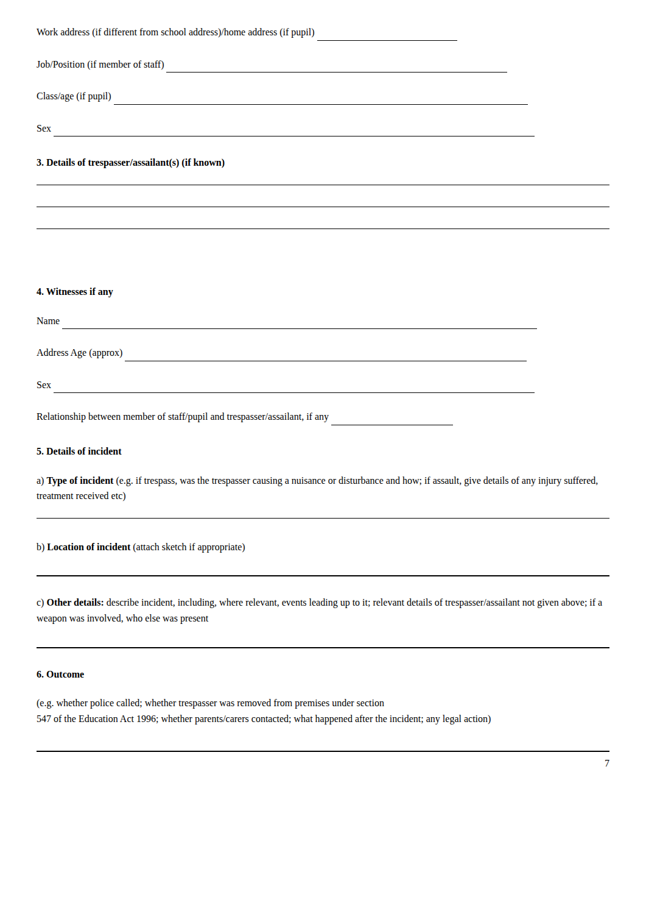Work address (if different from school address)/home address (if pupil)
Job/Position (if member of staff)
Class/age (if pupil)
Sex
3. Details of trespasser/assailant(s) (if known)
4. Witnesses if any
Name
Address Age (approx)
Sex
Relationship between member of staff/pupil and trespasser/assailant, if any
5. Details of incident
a) Type of incident (e.g. if trespass, was the trespasser causing a nuisance or disturbance and how; if assault, give details of any injury suffered, treatment received etc)
b) Location of incident (attach sketch if appropriate)
c) Other details: describe incident, including, where relevant, events leading up to it; relevant details of trespasser/assailant not given above; if a weapon was involved, who else was present
6. Outcome
(e.g. whether police called; whether trespasser was removed from premises under section
547 of the Education Act 1996; whether parents/carers contacted; what happened after the incident; any legal action)
7